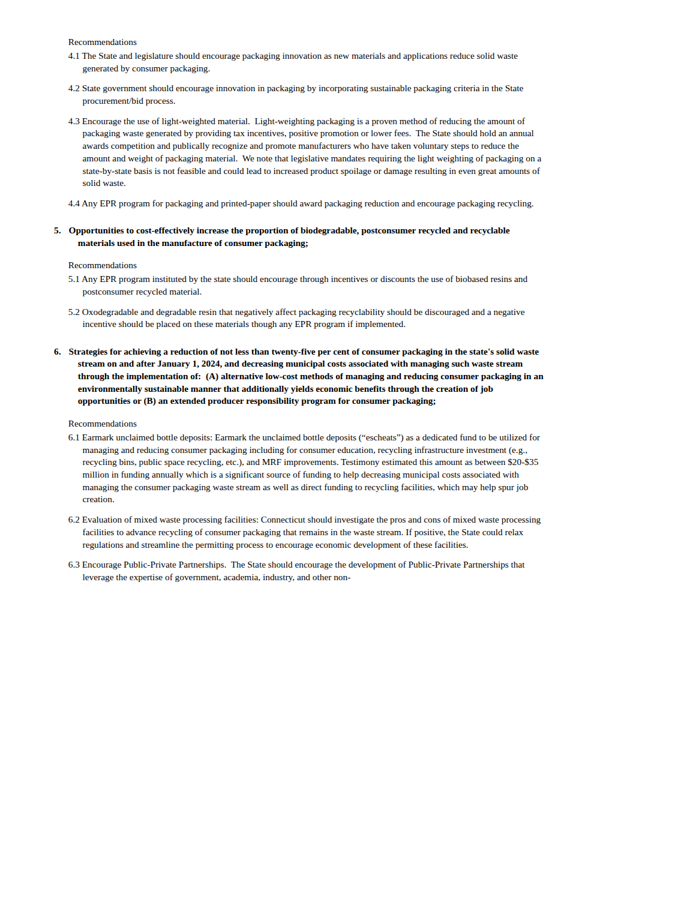Recommendations
4.1 The State and legislature should encourage packaging innovation as new materials and applications reduce solid waste generated by consumer packaging.
4.2 State government should encourage innovation in packaging by incorporating sustainable packaging criteria in the State procurement/bid process.
4.3 Encourage the use of light-weighted material. Light-weighting packaging is a proven method of reducing the amount of packaging waste generated by providing tax incentives, positive promotion or lower fees. The State should hold an annual awards competition and publically recognize and promote manufacturers who have taken voluntary steps to reduce the amount and weight of packaging material. We note that legislative mandates requiring the light weighting of packaging on a state-by-state basis is not feasible and could lead to increased product spoilage or damage resulting in even great amounts of solid waste.
4.4 Any EPR program for packaging and printed-paper should award packaging reduction and encourage packaging recycling.
5. Opportunities to cost-effectively increase the proportion of biodegradable, postconsumer recycled and recyclable materials used in the manufacture of consumer packaging;
Recommendations
5.1 Any EPR program instituted by the state should encourage through incentives or discounts the use of biobased resins and postconsumer recycled material.
5.2 Oxodegradable and degradable resin that negatively affect packaging recyclability should be discouraged and a negative incentive should be placed on these materials though any EPR program if implemented.
6. Strategies for achieving a reduction of not less than twenty-five per cent of consumer packaging in the state's solid waste stream on and after January 1, 2024, and decreasing municipal costs associated with managing such waste stream through the implementation of: (A) alternative low-cost methods of managing and reducing consumer packaging in an environmentally sustainable manner that additionally yields economic benefits through the creation of job opportunities or (B) an extended producer responsibility program for consumer packaging;
Recommendations
6.1 Earmark unclaimed bottle deposits: Earmark the unclaimed bottle deposits (“escheats”) as a dedicated fund to be utilized for managing and reducing consumer packaging including for consumer education, recycling infrastructure investment (e.g., recycling bins, public space recycling, etc.), and MRF improvements. Testimony estimated this amount as between $20-$35 million in funding annually which is a significant source of funding to help decreasing municipal costs associated with managing the consumer packaging waste stream as well as direct funding to recycling facilities, which may help spur job creation.
6.2 Evaluation of mixed waste processing facilities: Connecticut should investigate the pros and cons of mixed waste processing facilities to advance recycling of consumer packaging that remains in the waste stream. If positive, the State could relax regulations and streamline the permitting process to encourage economic development of these facilities.
6.3 Encourage Public-Private Partnerships. The State should encourage the development of Public-Private Partnerships that leverage the expertise of government, academia, industry, and other non-